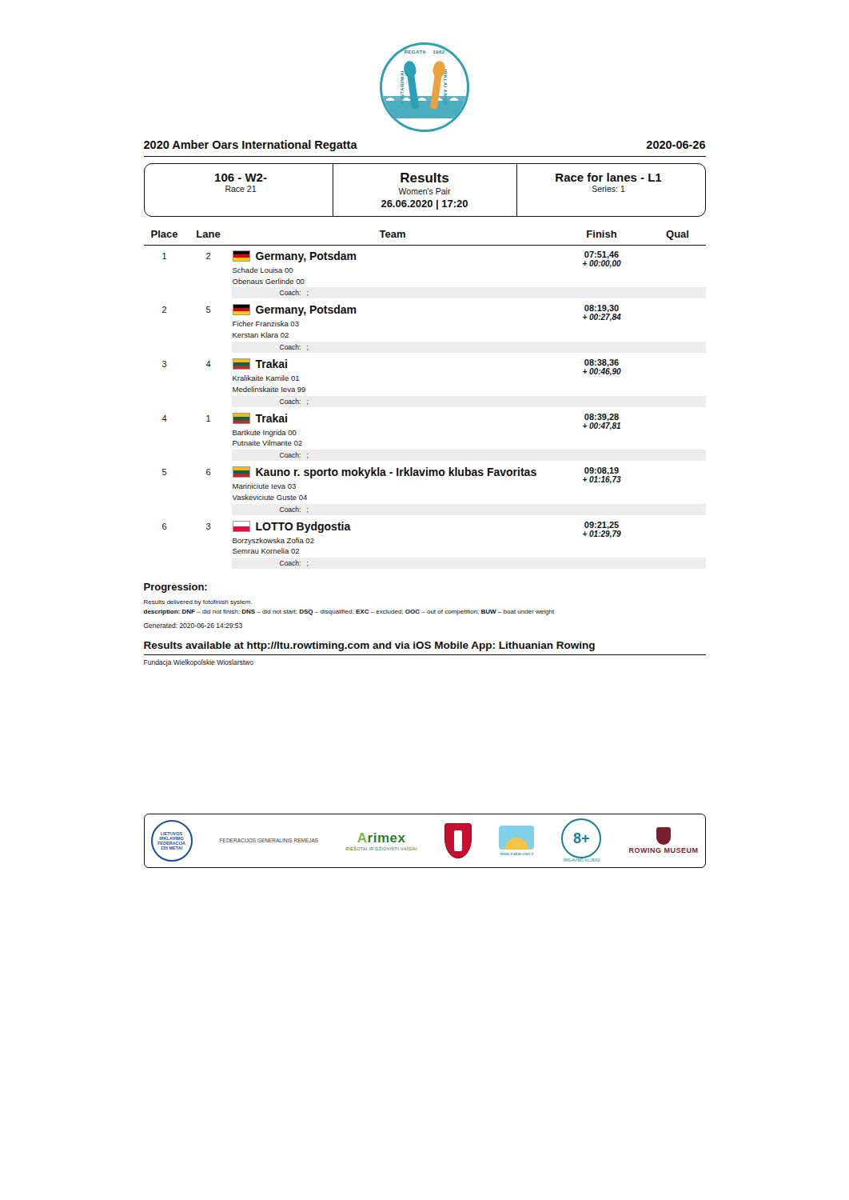REGATA 1962 GINTARINIAI IRKLAI ANNO
2020 Amber Oars International Regatta
2020-06-26
106 - W2-
Race 21
Results
Women's Pair
26.06.2020 | 17:20
Race for lanes - L1
Series: 1
| Place | Lane | Team | Finish | Qual |
| --- | --- | --- | --- | --- |
| 1 | 2 | Germany, Potsdam Schade Louisa 00 Obenaus Gerlinde 00 | 07:51,46 + 00:00,00 | |
| | | Coach: ; | | |
| 2 | 5 | Germany, Potsdam Ficher Franziska 03 Kerstan Klara 02 | 08:19,30 + 00:27,84 | |
| | | Coach: ; | | |
| 3 | 4 | Trakai Kralikaite Kamile 01 Medelinskaite Ieva 99 | 08:38,36 + 00:46,90 | |
| | | Coach: ; | | |
| 4 | 1 | Trakai Bartkute Ingrida 00 Putnaite Vilmante 02 | 08:39,28 + 00:47,81 | |
| | | Coach: ; | | |
| 5 | 6 | Kauno r. sporto mokykla - Irklavimo klubas Favoritas Mariniciute Ieva 03 Vaskeviciute Guste 04 | 09:08,19 + 01:16,73 | |
| | | Coach: ; | | |
| 6 | 3 | LOTTO Bydgostia Borzyszkowska Zofia 02 Semrau Kornelia 02 | 09:21,25 + 01:29,79 | |
| | | Coach: ; | | |
Progression:
Results delivered by fotofinish system.
description: DNF – did not finish; DNS – did not start; DSQ – disqualified; EXC – excluded; OOC – out of competition; BUW – boat under weight
Generated: 2020-06-26 14:29:53
Results available at http://ltu.rowtiming.com and via iOS Mobile App: Lithuanian Rowing
Fundacja Wielkopolskie Wioslarstwo
LIETUVOS
IRKLAVIMO
FEDERACIJA
135 METAI
FEDERACIJOS GENERALINIS RĖMĖJAS
Arimex
RIEŠUTAI IR DŽIOVINTI VAISIAI
www.trakai-visit.lt
8+
IRKLAVIMO KLUBAS
ROWING MUSEUM